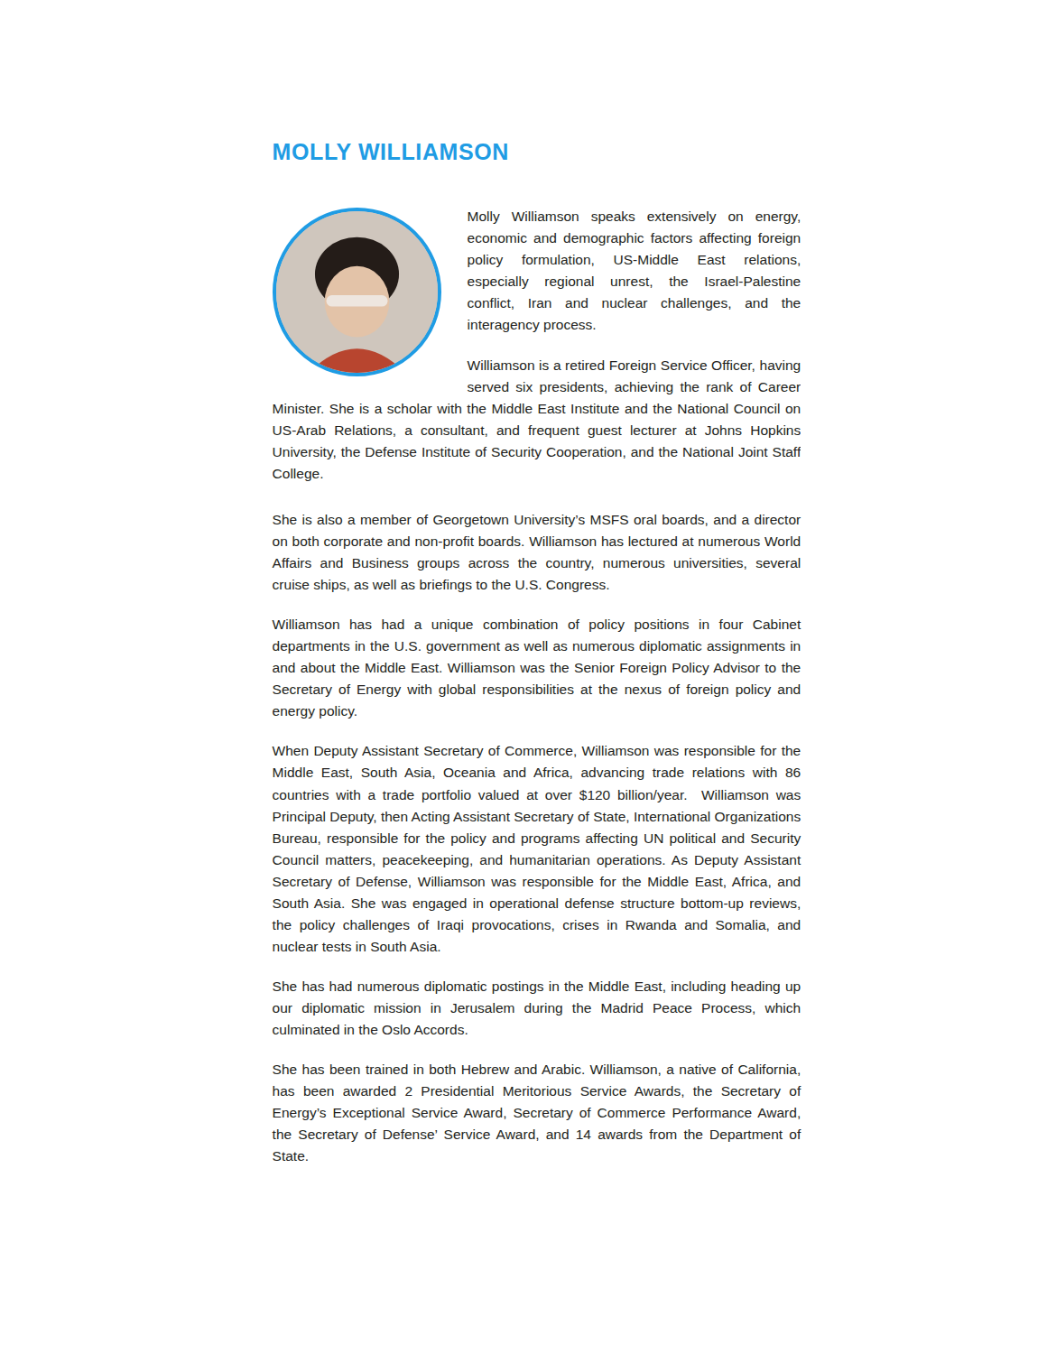MOLLY WILLIAMSON
Molly Williamson speaks extensively on energy, economic and demographic factors affecting foreign policy formulation, US-Middle East relations, especially regional unrest, the Israel-Palestine conflict, Iran and nuclear challenges, and the interagency process.
Williamson is a retired Foreign Service Officer, having served six presidents, achieving the rank of Career Minister. She is a scholar with the Middle East Institute and the National Council on US-Arab Relations, a consultant, and frequent guest lecturer at Johns Hopkins University, the Defense Institute of Security Cooperation, and the National Joint Staff College.
She is also a member of Georgetown University’s MSFS oral boards, and a director on both corporate and non-profit boards. Williamson has lectured at numerous World Affairs and Business groups across the country, numerous universities, several cruise ships, as well as briefings to the U.S. Congress.
Williamson has had a unique combination of policy positions in four Cabinet departments in the U.S. government as well as numerous diplomatic assignments in and about the Middle East. Williamson was the Senior Foreign Policy Advisor to the Secretary of Energy with global responsibilities at the nexus of foreign policy and energy policy.
When Deputy Assistant Secretary of Commerce, Williamson was responsible for the Middle East, South Asia, Oceania and Africa, advancing trade relations with 86 countries with a trade portfolio valued at over $120 billion/year. Williamson was Principal Deputy, then Acting Assistant Secretary of State, International Organizations Bureau, responsible for the policy and programs affecting UN political and Security Council matters, peacekeeping, and humanitarian operations. As Deputy Assistant Secretary of Defense, Williamson was responsible for the Middle East, Africa, and South Asia. She was engaged in operational defense structure bottom-up reviews, the policy challenges of Iraqi provocations, crises in Rwanda and Somalia, and nuclear tests in South Asia.
She has had numerous diplomatic postings in the Middle East, including heading up our diplomatic mission in Jerusalem during the Madrid Peace Process, which culminated in the Oslo Accords.
She has been trained in both Hebrew and Arabic. Williamson, a native of California, has been awarded 2 Presidential Meritorious Service Awards, the Secretary of Energy’s Exceptional Service Award, Secretary of Commerce Performance Award, the Secretary of Defense’ Service Award, and 14 awards from the Department of State.